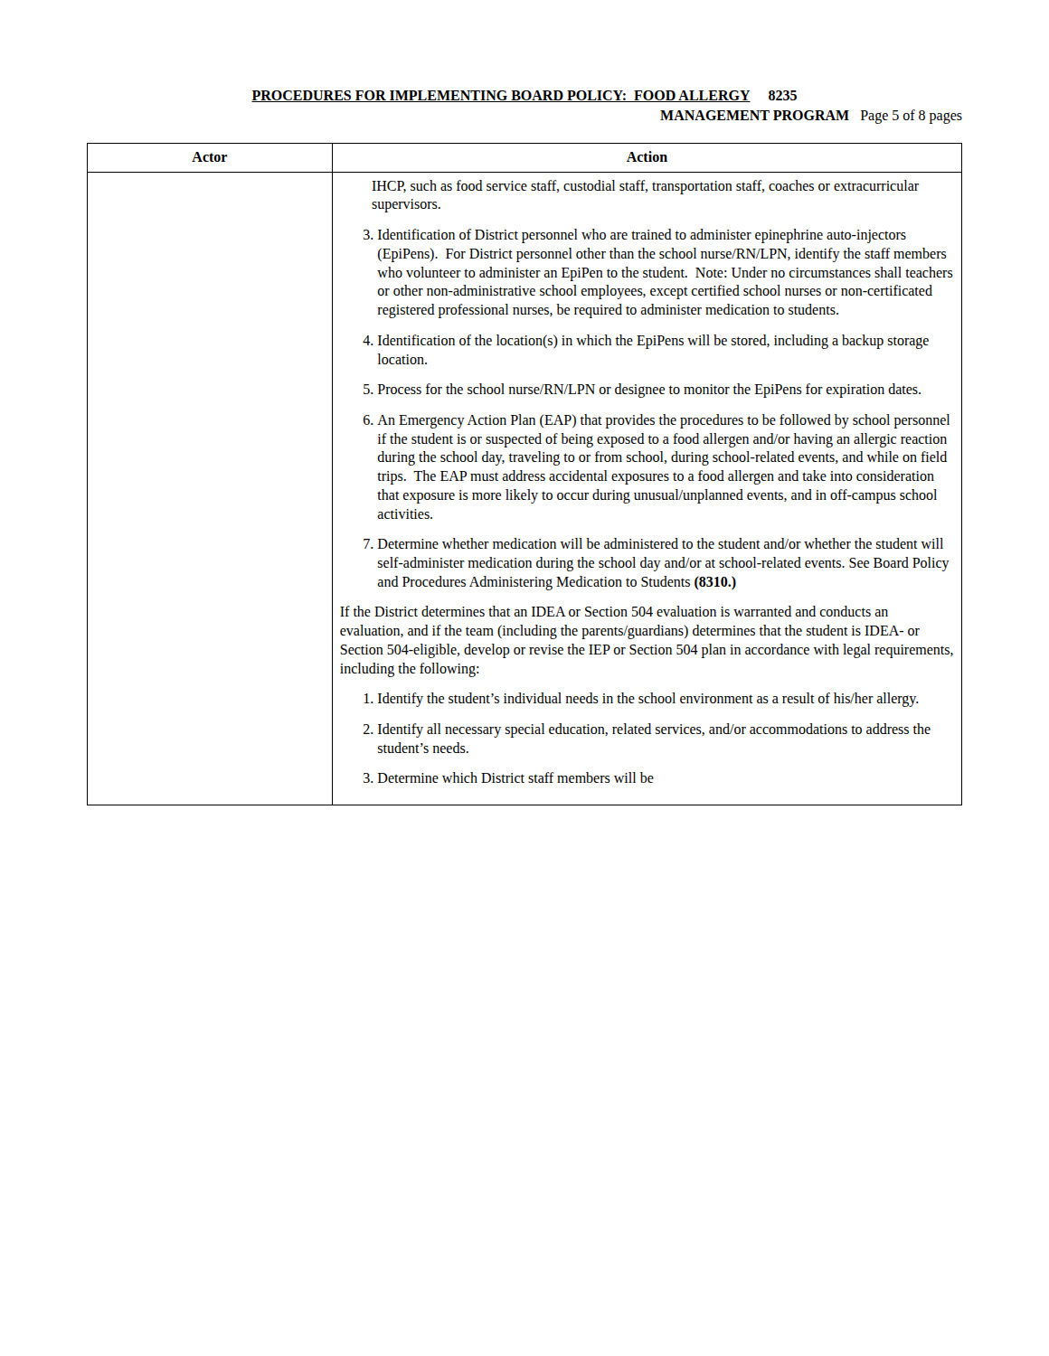PROCEDURES FOR IMPLEMENTING BOARD POLICY: FOOD ALLERGY 8235
MANAGEMENT PROGRAM Page 5 of 8 pages
| Actor | Action |
| --- | --- |
| | IHCP, such as food service staff, custodial staff, transportation staff, coaches or extracurricular supervisors. Identification of District personnel who are trained to administer epinephrine auto-injectors (EpiPens). For District personnel other than the school nurse/RN/LPN, identify the staff members who volunteer to administer an EpiPen to the student. Note: Under no circumstances shall teachers or other non-administrative school employees, except certified school nurses or non-certificated registered professional nurses, be required to administer medication to students. Identification of the location(s) in which the EpiPens will be stored, including a backup storage location. Process for the school nurse/RN/LPN or designee to monitor the EpiPens for expiration dates. An Emergency Action Plan (EAP) that provides the procedures to be followed by school personnel if the student is or suspected of being exposed to a food allergen and/or having an allergic reaction during the school day, traveling to or from school, during school-related events, and while on field trips. The EAP must address accidental exposures to a food allergen and take into consideration that exposure is more likely to occur during unusual/unplanned events, and in off-campus school activities. Determine whether medication will be administered to the student and/or whether the student will self-administer medication during the school day and/or at school-related events. See Board Policy and Procedures Administering Medication to Students (8310.) If the District determines that an IDEA or Section 504 evaluation is warranted and conducts an evaluation, and if the team (including the parents/guardians) determines that the student is IDEA- or Section 504-eligible, develop or revise the IEP or Section 504 plan in accordance with legal requirements, including the following: Identify the student’s individual needs in the school environment as a result of his/her allergy. Identify all necessary special education, related services, and/or accommodations to address the student’s needs. Determine which District staff members will be |